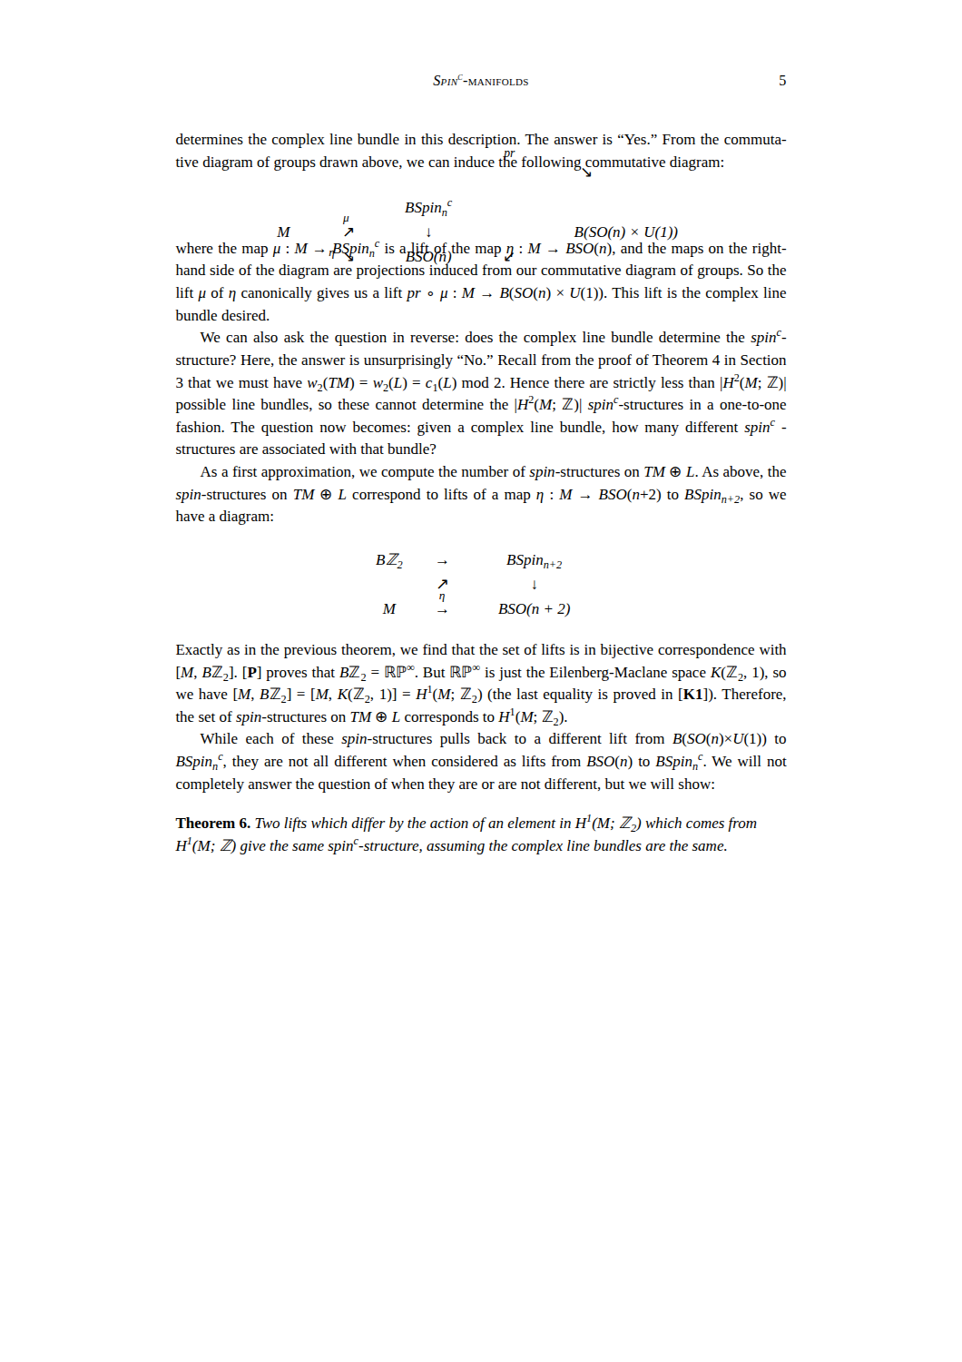Spinc-manifolds 5
determines the complex line bundle in this description. The answer is “Yes.” From the commutative diagram of groups drawn above, we can induce the following commutative diagram:
BSpinnc
M
μ↗
↓
B(SO(n) × U(1))
η↘
BSO(n)
↙
pr
↘
where the map μ : M → BSpinnc is a lift of the map η : M → BSO(n), and the maps on the right-hand side of the diagram are projections induced from our commutative diagram of groups. So the lift μ of η canonically gives us a lift pr ∘ μ : M → B(SO(n) × U(1)). This lift is the complex line bundle desired.
We can also ask the question in reverse: does the complex line bundle determine the spinc-structure? Here, the answer is unsurprisingly “No.” Recall from the proof of Theorem 4 in Section 3 that we must have w2(TM) = w2(L) = c1(L) mod 2. Hence there are strictly less than |H2(M; ℤ)| possible line bundles, so these cannot determine the |H2(M; ℤ)| spinc-structures in a one-to-one fashion. The question now becomes: given a complex line bundle, how many different spinc - structures are associated with that bundle?
As a first approximation, we compute the number of spin-structures on TM ⊕ L. As above, the spin-structures on TM ⊕ L correspond to lifts of a map η : M → BSO(n+2) to BSpinn+2, so we have a diagram:
Bℤ2
→
BSpinn+2
↗
↓
M
η→
BSO(n + 2)
Exactly as in the previous theorem, we find that the set of lifts is in bijective correspondence with [M, Bℤ2]. [P] proves that Bℤ2 = ℝℙ∞. But ℝℙ∞ is just the Eilenberg-Maclane space K(ℤ2, 1), so we have [M, Bℤ2] = [M, K(ℤ2, 1)] = H1(M; ℤ2) (the last equality is proved in [K1]). Therefore, the set of spin-structures on TM ⊕ L corresponds to H1(M; ℤ2).
While each of these spin-structures pulls back to a different lift from B(SO(n)×U(1)) to BSpinnc, they are not all different when considered as lifts from BSO(n) to BSpinnc. We will not completely answer the question of when they are or are not different, but we will show:
Theorem 6. Two lifts which differ by the action of an element in H1(M; ℤ2) which comes from H1(M; ℤ) give the same spinc-structure, assuming the complex line bundles are the same.